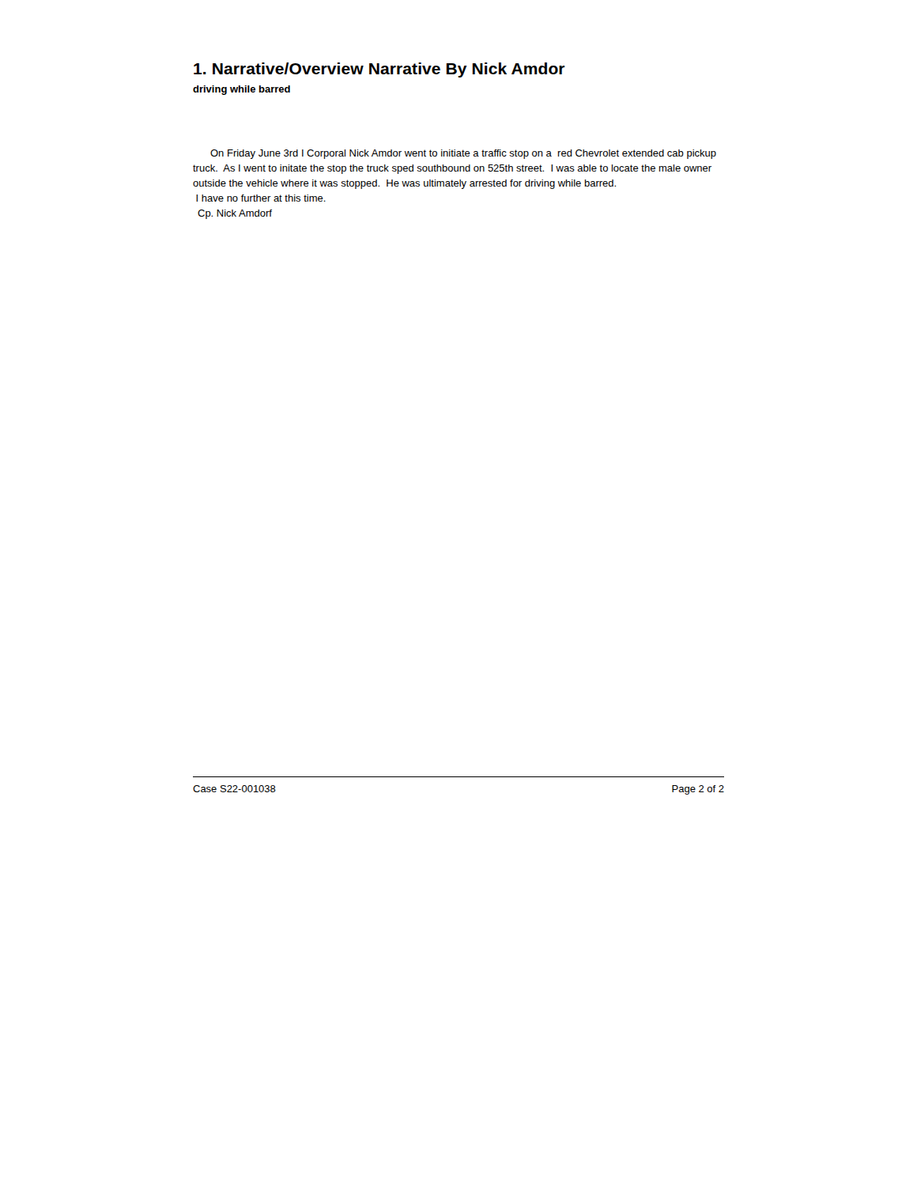1. Narrative/Overview Narrative By Nick Amdor
driving while barred
On Friday June 3rd I Corporal Nick Amdor went to initiate a traffic stop on a red Chevrolet extended cab pickup truck. As I went to initate the stop the truck sped southbound on 525th street. I was able to locate the male owner outside the vehicle where it was stopped. He was ultimately arrested for driving while barred.
I have no further at this time.
Cp. Nick Amdorf
Case S22-001038 Page 2 of 2